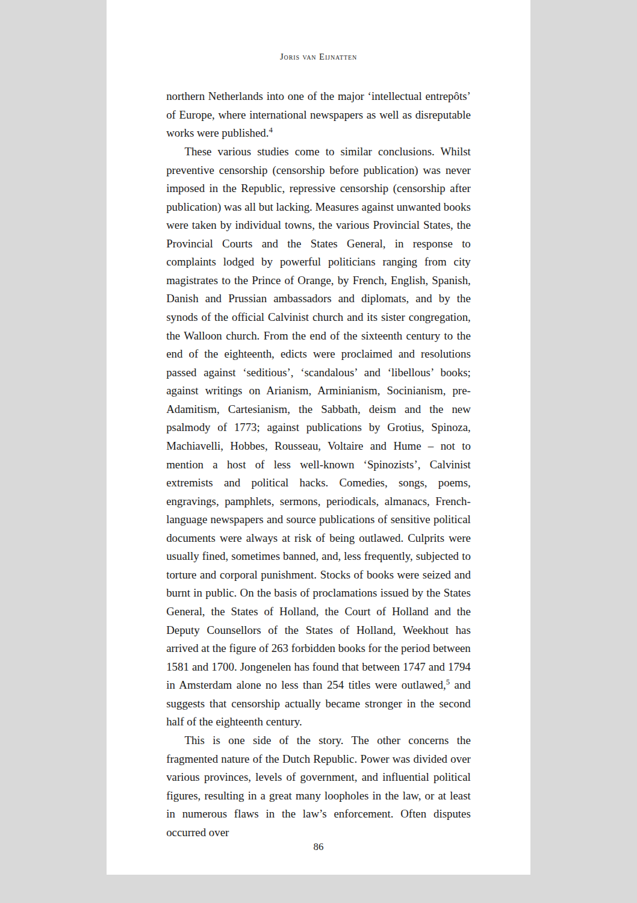Joris van Eijnatten
northern Netherlands into one of the major ‘intellectual entrepôts’ of Europe, where international newspapers as well as disreputable works were published.4
These various studies come to similar conclusions. Whilst preventive censorship (censorship before publication) was never imposed in the Republic, repressive censorship (censorship after publication) was all but lacking. Measures against unwanted books were taken by individual towns, the various Provincial States, the Provincial Courts and the States General, in response to complaints lodged by powerful politicians ranging from city magistrates to the Prince of Orange, by French, English, Spanish, Danish and Prussian ambassadors and diplomats, and by the synods of the official Calvinist church and its sister congregation, the Walloon church. From the end of the sixteenth century to the end of the eighteenth, edicts were proclaimed and resolutions passed against ‘seditious’, ‘scandalous’ and ‘libellous’ books; against writings on Arianism, Arminianism, Socinianism, pre-Adamitism, Cartesianism, the Sabbath, deism and the new psalmody of 1773; against publications by Grotius, Spinoza, Machiavelli, Hobbes, Rousseau, Voltaire and Hume – not to mention a host of less well-known ‘Spinozists’, Calvinist extremists and political hacks. Comedies, songs, poems, engravings, pamphlets, sermons, periodicals, almanacs, French-language newspapers and source publications of sensitive political documents were always at risk of being outlawed. Culprits were usually fined, sometimes banned, and, less frequently, subjected to torture and corporal punishment. Stocks of books were seized and burnt in public. On the basis of proclamations issued by the States General, the States of Holland, the Court of Holland and the Deputy Counsellors of the States of Holland, Weekhout has arrived at the figure of 263 forbidden books for the period between 1581 and 1700. Jongenelen has found that between 1747 and 1794 in Amsterdam alone no less than 254 titles were outlawed,5 and suggests that censorship actually became stronger in the second half of the eighteenth century.
This is one side of the story. The other concerns the fragmented nature of the Dutch Republic. Power was divided over various provinces, levels of government, and influential political figures, resulting in a great many loopholes in the law, or at least in numerous flaws in the law’s enforcement. Often disputes occurred over
86